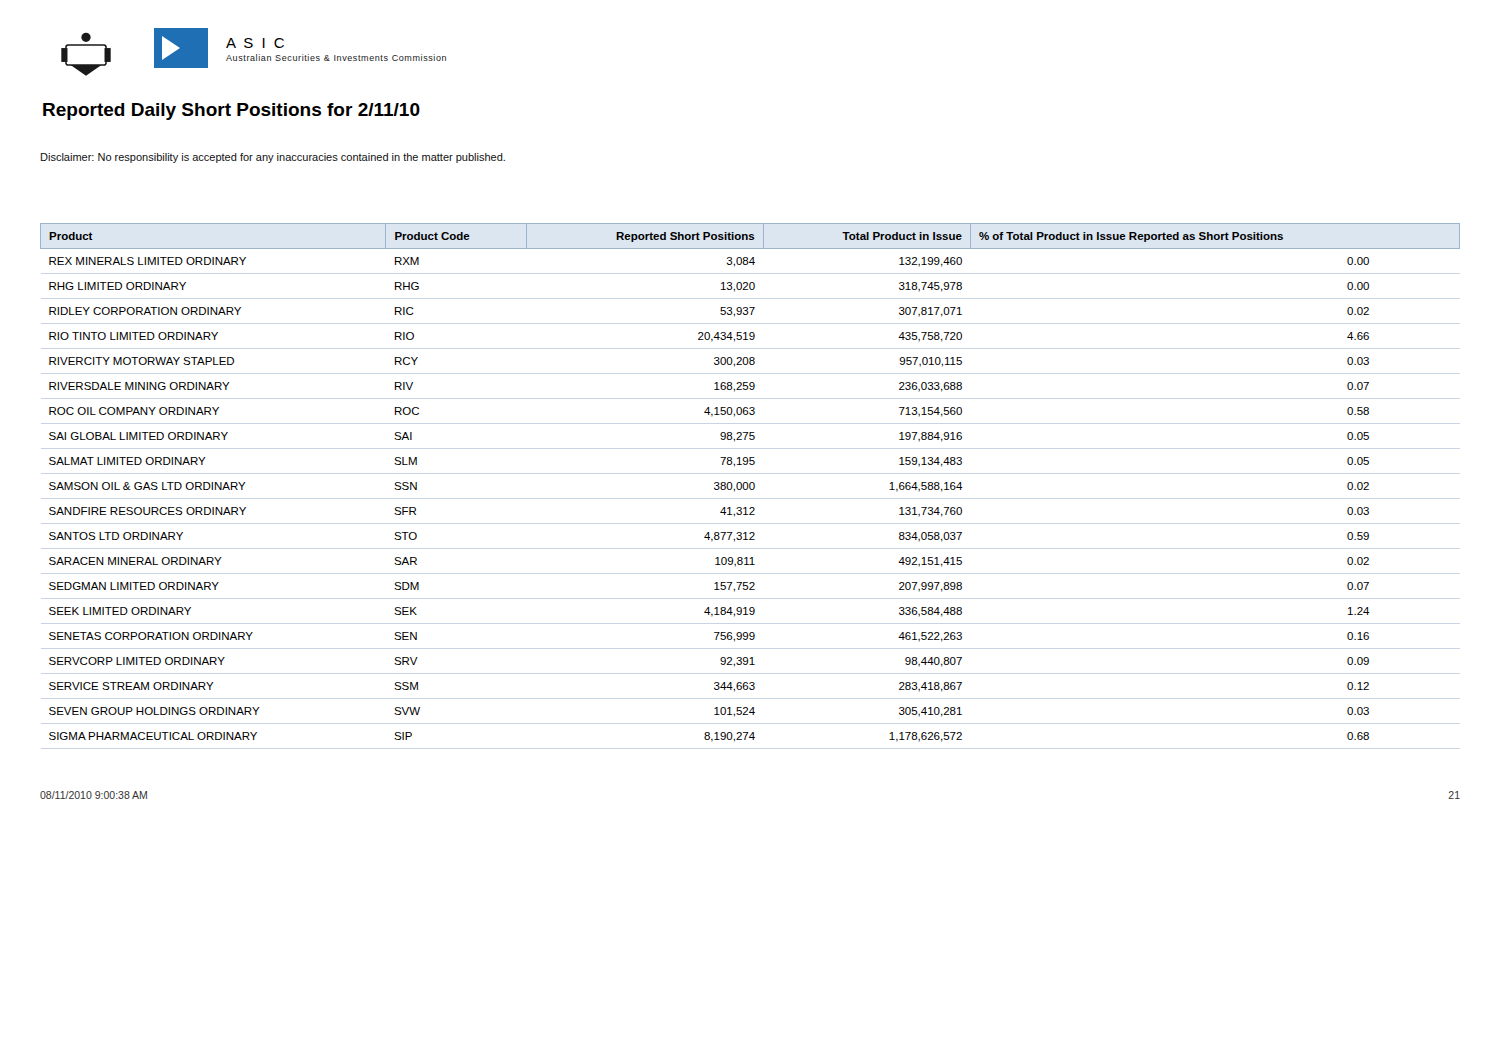A S I C
Australian Securities & Investments Commission
Reported Daily Short Positions for 2/11/10
Disclaimer: No responsibility is accepted for any inaccuracies contained in the matter published.
| Product | Product Code | Reported Short Positions | Total Product in Issue | % of Total Product in Issue Reported as Short Positions |
| --- | --- | --- | --- | --- |
| REX MINERALS LIMITED ORDINARY | RXM | 3,084 | 132,199,460 | 0.00 |
| RHG LIMITED ORDINARY | RHG | 13,020 | 318,745,978 | 0.00 |
| RIDLEY CORPORATION ORDINARY | RIC | 53,937 | 307,817,071 | 0.02 |
| RIO TINTO LIMITED ORDINARY | RIO | 20,434,519 | 435,758,720 | 4.66 |
| RIVERCITY MOTORWAY STAPLED | RCY | 300,208 | 957,010,115 | 0.03 |
| RIVERSDALE MINING ORDINARY | RIV | 168,259 | 236,033,688 | 0.07 |
| ROC OIL COMPANY ORDINARY | ROC | 4,150,063 | 713,154,560 | 0.58 |
| SAI GLOBAL LIMITED ORDINARY | SAI | 98,275 | 197,884,916 | 0.05 |
| SALMAT LIMITED ORDINARY | SLM | 78,195 | 159,134,483 | 0.05 |
| SAMSON OIL & GAS LTD ORDINARY | SSN | 380,000 | 1,664,588,164 | 0.02 |
| SANDFIRE RESOURCES ORDINARY | SFR | 41,312 | 131,734,760 | 0.03 |
| SANTOS LTD ORDINARY | STO | 4,877,312 | 834,058,037 | 0.59 |
| SARACEN MINERAL ORDINARY | SAR | 109,811 | 492,151,415 | 0.02 |
| SEDGMAN LIMITED ORDINARY | SDM | 157,752 | 207,997,898 | 0.07 |
| SEEK LIMITED ORDINARY | SEK | 4,184,919 | 336,584,488 | 1.24 |
| SENETAS CORPORATION ORDINARY | SEN | 756,999 | 461,522,263 | 0.16 |
| SERVCORP LIMITED ORDINARY | SRV | 92,391 | 98,440,807 | 0.09 |
| SERVICE STREAM ORDINARY | SSM | 344,663 | 283,418,867 | 0.12 |
| SEVEN GROUP HOLDINGS ORDINARY | SVW | 101,524 | 305,410,281 | 0.03 |
| SIGMA PHARMACEUTICAL ORDINARY | SIP | 8,190,274 | 1,178,626,572 | 0.68 |
08/11/2010 9:00:38 AM
21